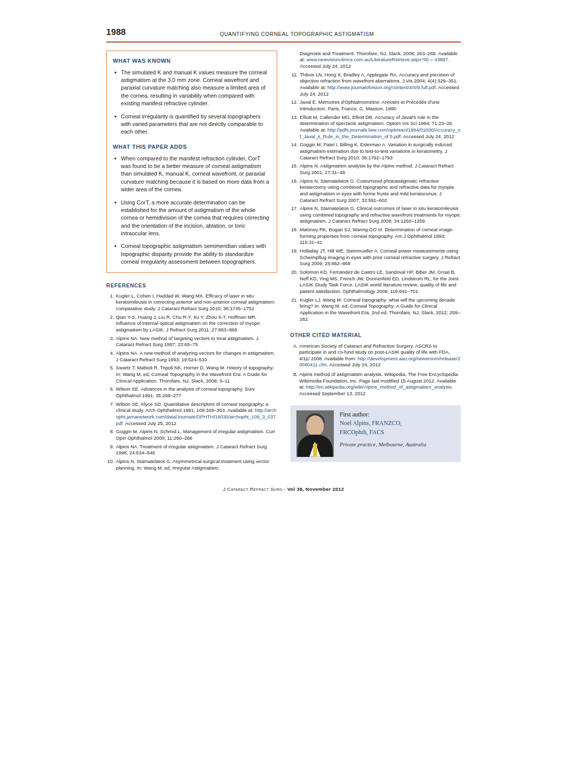1988
Quantifying Corneal Topographic Astigmatism
What was known
The simulated K and manual K values measure the corneal astigmatism at the 3.0 mm zone. Corneal wavefront and paraxial curvature matching also measure a limited area of the cornea, resulting in variability when compared with existing manifest refractive cylinder.
Corneal irregularity is quantified by several topographers with varied parameters that are not directly comparable to each other.
What this paper adds
When compared to the manifest refraction cylinder, CorT was found to be a better measure of corneal astigmatism than simulated K, manual K, corneal wavefront, or paraxial curvature matching because it is based on more data from a wider area of the cornea.
Using CorT, a more accurate determination can be established for the amount of astigmatism of the whole cornea or hemidivision of the cornea that requires correcting and the orientation of the incision, ablation, or toric intraocular lens.
Corneal topographic astigmatism semimeridian values with topographic disparity provide the ability to standardize corneal irregularity assessment between topographers.
References
Kugler L, Cohen I, Haddad W, Wang MX. Efficacy of laser in situ keratomileusis in correcting anterior and non-anterior corneal astigmatism: comparative study. J Cataract Refract Surg 2010; 36:1745–1752
Qian Y-S, Huang J, Liu R, Chu R-Y, Xu Y, Zhou X-T, Hoffman MR. Influence of internal optical astigmatism on the correction of myopic astigmatism by LASIK. J Refract Surg 2011; 27:863–868
Alpins NA. New method of targeting vectors to treat astigmatism. J Cataract Refract Surg 1997; 23:65–75
Alpins NA. A new method of analyzing vectors for changes in astigmatism. J Cataract Refract Surg 1993; 19:524–533
Swartz T, Mattioli R, Tripoli NK, Horner D, Wang M. History of topography. In: Wang M, ed, Corneal Topography in the Wavefront Era: A Guide for Clinical Application. Thorofare, NJ, Slack, 2008; 3–11
Wilson SE. Advances in the analysis of corneal topography. Surv Ophthalmol 1991; 35:269–277
Wilson SE, Klyce SD. Quantitative descriptors of corneal topography; a clinical study. Arch Ophthalmol 1991; 109:349–353. Available at: http://archopht.jamanetwork.com/data/Journals/OPHTH/18030/archopht_109_3_037.pdf. Accessed July 25, 2012
Goggin M, Alpins N, Schmid L. Management of irregular astigmatism. Curr Opin Ophthalmol 2000; 11:260–266
Alpins NA. Treatment of irregular astigmatism. J Cataract Refract Surg 1998; 24:634–646
Alpins N, Stamatelatos G. Asymmetrical surgical treatment using vector planning. In: Wang M, ed, Irregular Astigmatism;
Diagnosis and Treatment. Thorofare, NJ, Slack, 2008; 263–268. Available at: www.newvisionclinics.com.au/LiteratureRetrieve.aspx?ID = 43897. Accessed July 24, 2012
Thibos LN, Hong X, Bradley A, Applegate RA. Accuracy and precision of objective refraction from wavefront aberrations. J Vis 2004; 4(4):329–351. Available at: http://www.journalofvision.org/content/4/4/9.full.pdf. Accessed July 24, 2012
Javal É. Mémoires d'Ophtalmométrie: Annotés et Précédés d'une Introduction. Paris, France, G. Masson, 1890
Elliott M, Callender MG, Elliott DB. Accuracy of Javal's rule in the determination of spectacle astigmatism. Optom Vis Sci 1994; 71:23–26. Available at: http://pdfs.journals.lww.com/optvissci/1994/01000/Accuracy_of_Javal_s_Rule_in_the_Determination_of.5.pdf. Accessed July 24, 2012
Goggin M, Patel I, Billing K, Esterman A. Variation in surgically induced astigmatism estimation due to test-to-test variations in keratometry. J Cataract Refract Surg 2010; 36:1792–1793
Alpins N. Astigmatism analysis by the Alpins method. J Cataract Refract Surg 2001; 27:31–49
Alpins N, Stamatelatos G. Customized photoastigmatic refractive keratectomy using combined topographic and refractive data for myopia and astigmatism in eyes with forme fruste and mild keratoconus. J Cataract Refract Surg 2007; 33:591–602
Alpins N, Stamatelatos G. Clinical outcomes of laser in situ keratomileusis using combined topography and refractive wavefront treatments for myopic astigmatism. J Cataract Refract Surg 2008; 34:1250–1259
Maloney RK, Bogan SJ, Waring GO III. Determination of corneal image-forming properties from corneal topography. Am J Ophthalmol 1993; 115:31–41
Holladay JT, Hill WE, Steinmueller A. Corneal power measurements using Scheimpflug imaging in eyes with prior corneal refractive surgery. J Refract Surg 2009; 25:862–868
Solomon KD, Fernández de Castro LE, Sandoval HP, Biber JM, Groat B, Neff KD, Ying MS, French JW, Donnenfeld ED, Lindstrom RL; for the Joint LASIK Study Task Force. LASIK world literature review; quality of life and patient satisfaction. Ophthalmology 2009; 116:691–701
Kugler LJ, Wang M. Corneal topography: what will the upcoming decade bring? In: Wang M, ed, Corneal Topography; A Guide for Clinical Application in the Wavefront Era, 2nd ed. Thorofare, NJ, Slack, 2012; 259–262
Other cited material
American Society of Cataract and Refractive Surgery. ASCRS to participate in and co-fund study on post-LASIK quality of life with FDA, 4/11/ 2008. Available from: http://development.aao.org/newsroom/release/20080411.cfm. Accessed July 24, 2012
Alpins method of astigmatism analysis. Wikipedia, The Free Encyclopedia. Wikimedia Foundation, Inc. Page last modified 15 August 2012. Available at: http://en.wikipedia.org/wiki/Alpins_method_of_astigmatism_analysis. Accessed September 13, 2012
First author:
Noel Alpins, FRANZCO,
FRCOphth, FACS
Private practice, Melbourne, Australia
J Cataract Refract Surg - Vol 38, November 2012